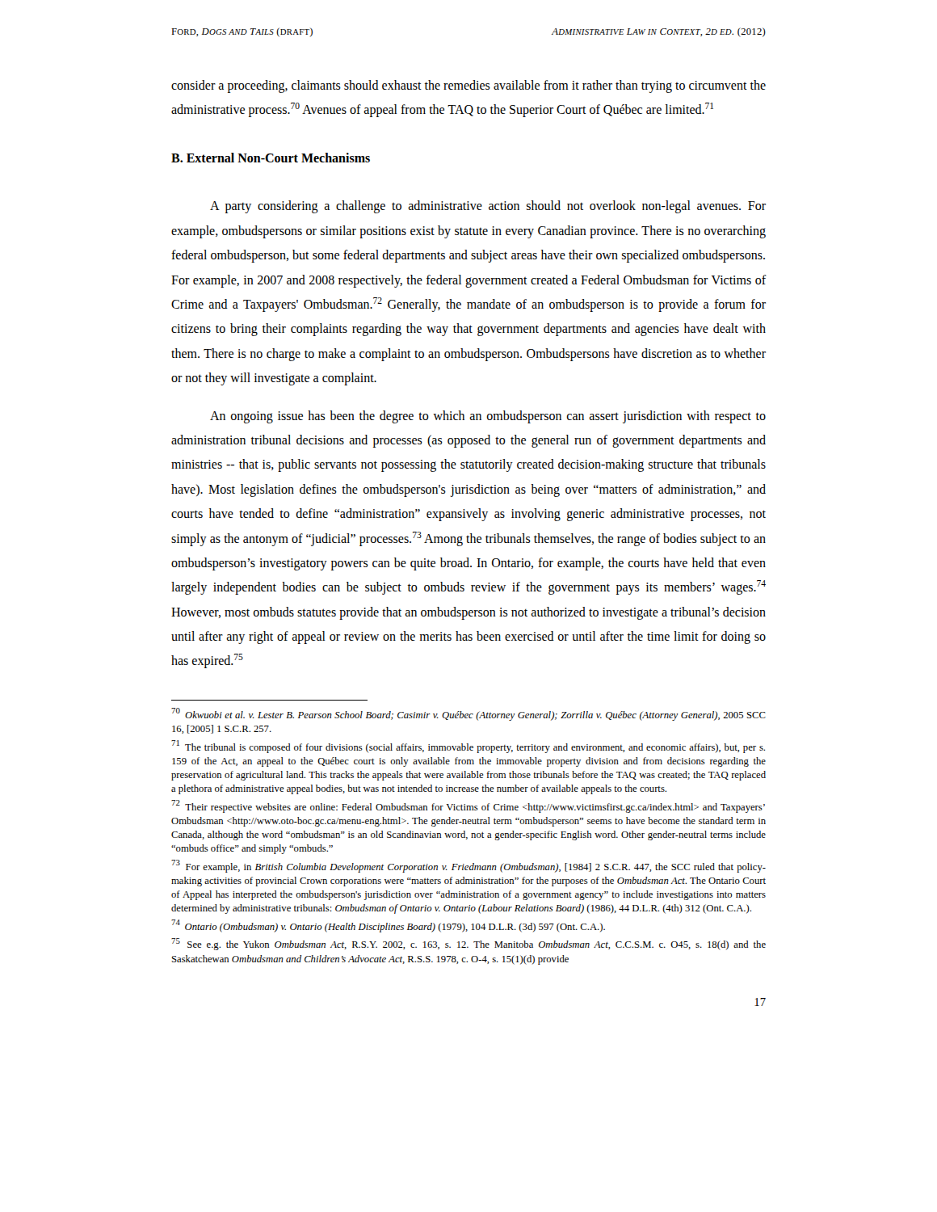FORD, DOGS AND TAILS (DRAFT) ADMINISTRATIVE LAW IN CONTEXT, 2D ED. (2012)
consider a proceeding, claimants should exhaust the remedies available from it rather than trying to circumvent the administrative process.70 Avenues of appeal from the TAQ to the Superior Court of Québec are limited.71
B. External Non-Court Mechanisms
A party considering a challenge to administrative action should not overlook non-legal avenues. For example, ombudspersons or similar positions exist by statute in every Canadian province. There is no overarching federal ombudsperson, but some federal departments and subject areas have their own specialized ombudspersons. For example, in 2007 and 2008 respectively, the federal government created a Federal Ombudsman for Victims of Crime and a Taxpayers' Ombudsman.72 Generally, the mandate of an ombudsperson is to provide a forum for citizens to bring their complaints regarding the way that government departments and agencies have dealt with them. There is no charge to make a complaint to an ombudsperson. Ombudspersons have discretion as to whether or not they will investigate a complaint.
An ongoing issue has been the degree to which an ombudsperson can assert jurisdiction with respect to administration tribunal decisions and processes (as opposed to the general run of government departments and ministries -- that is, public servants not possessing the statutorily created decision-making structure that tribunals have). Most legislation defines the ombudsperson's jurisdiction as being over “matters of administration,” and courts have tended to define “administration” expansively as involving generic administrative processes, not simply as the antonym of “judicial” processes.73 Among the tribunals themselves, the range of bodies subject to an ombudsperson’s investigatory powers can be quite broad. In Ontario, for example, the courts have held that even largely independent bodies can be subject to ombuds review if the government pays its members’ wages.74 However, most ombuds statutes provide that an ombudsperson is not authorized to investigate a tribunal’s decision until after any right of appeal or review on the merits has been exercised or until after the time limit for doing so has expired.75
70 Okwuobi et al. v. Lester B. Pearson School Board; Casimir v. Québec (Attorney General); Zorrilla v. Québec (Attorney General), 2005 SCC 16, [2005] 1 S.C.R. 257.
71 The tribunal is composed of four divisions (social affairs, immovable property, territory and environment, and economic affairs), but, per s. 159 of the Act, an appeal to the Québec court is only available from the immovable property division and from decisions regarding the preservation of agricultural land. This tracks the appeals that were available from those tribunals before the TAQ was created; the TAQ replaced a plethora of administrative appeal bodies, but was not intended to increase the number of available appeals to the courts.
72 Their respective websites are online: Federal Ombudsman for Victims of Crime <http://www.victimsfirst.gc.ca/index.html> and Taxpayers’ Ombudsman <http://www.oto-boc.gc.ca/menu-eng.html>. The gender-neutral term “ombudsperson” seems to have become the standard term in Canada, although the word “ombudsman” is an old Scandinavian word, not a gender-specific English word. Other gender-neutral terms include “ombuds office” and simply “ombuds.”
73 For example, in British Columbia Development Corporation v. Friedmann (Ombudsman), [1984] 2 S.C.R. 447, the SCC ruled that policy-making activities of provincial Crown corporations were “matters of administration” for the purposes of the Ombudsman Act. The Ontario Court of Appeal has interpreted the ombudsperson's jurisdiction over “administration of a government agency” to include investigations into matters determined by administrative tribunals: Ombudsman of Ontario v. Ontario (Labour Relations Board) (1986), 44 D.L.R. (4th) 312 (Ont. C.A.).
74 Ontario (Ombudsman) v. Ontario (Health Disciplines Board) (1979), 104 D.L.R. (3d) 597 (Ont. C.A.).
75 See e.g. the Yukon Ombudsman Act, R.S.Y. 2002, c. 163, s. 12. The Manitoba Ombudsman Act, C.C.S.M. c. O45, s. 18(d) and the Saskatchewan Ombudsman and Children’s Advocate Act, R.S.S. 1978, c. O-4, s. 15(1)(d) provide
17